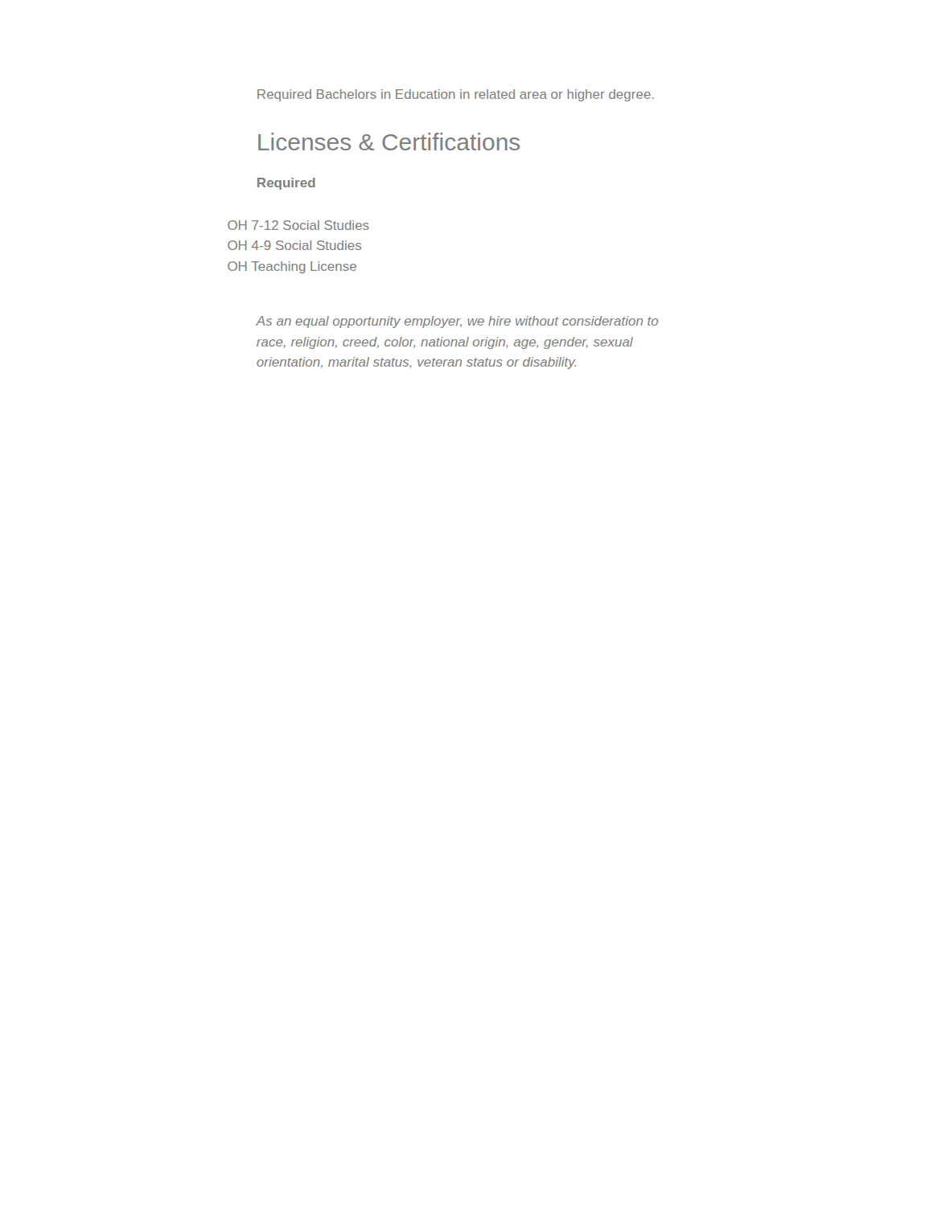Required Bachelors in Education in related area or higher degree.
Licenses & Certifications
Required
OH 7-12 Social Studies
OH 4-9 Social Studies
OH Teaching License
As an equal opportunity employer, we hire without consideration to race, religion, creed, color, national origin, age, gender, sexual orientation, marital status, veteran status or disability.